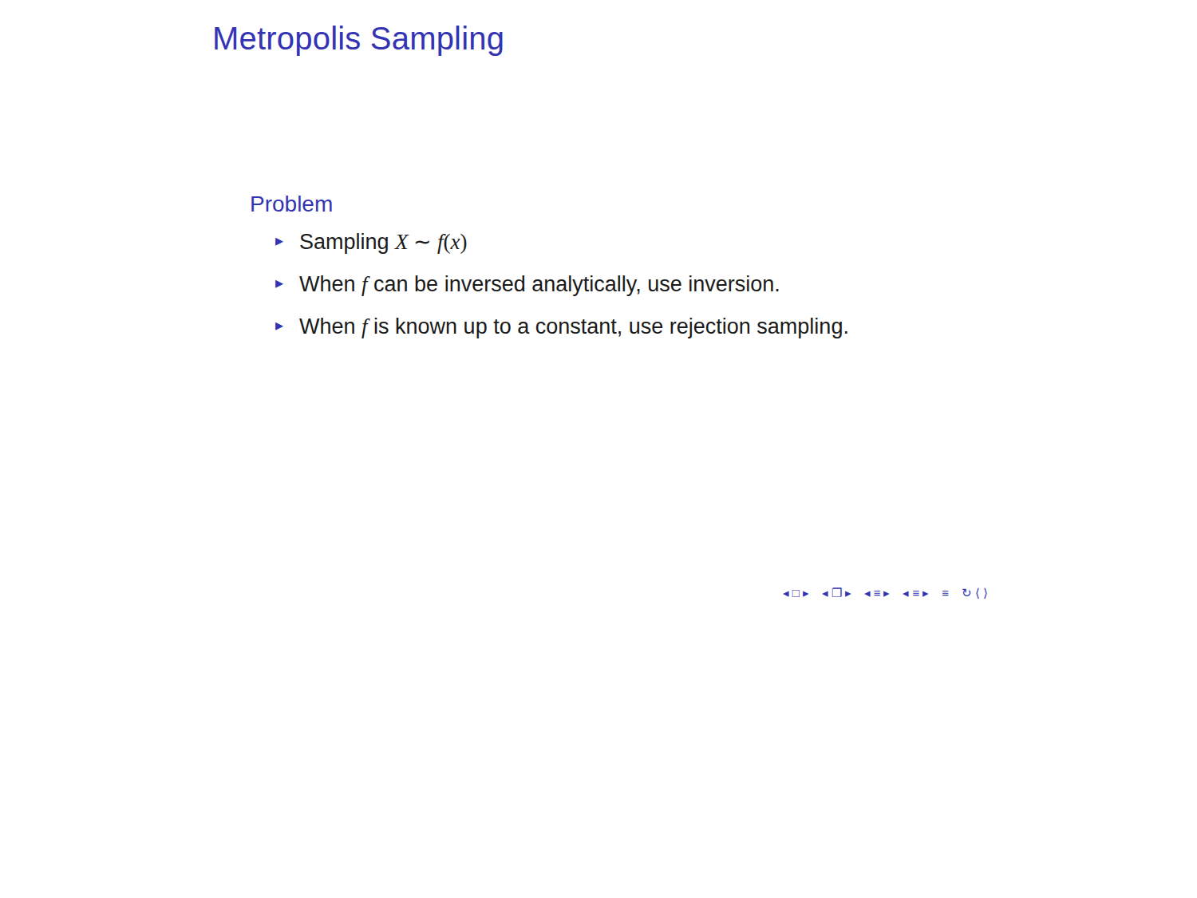Metropolis Sampling
Problem
Sampling X ∼ f(x)
When f can be inversed analytically, use inversion.
When f is known up to a constant, use rejection sampling.
◂□▸ ◂❐▸ ◂≡▸ ◂≡▸ ≡ ↻⟨⟩